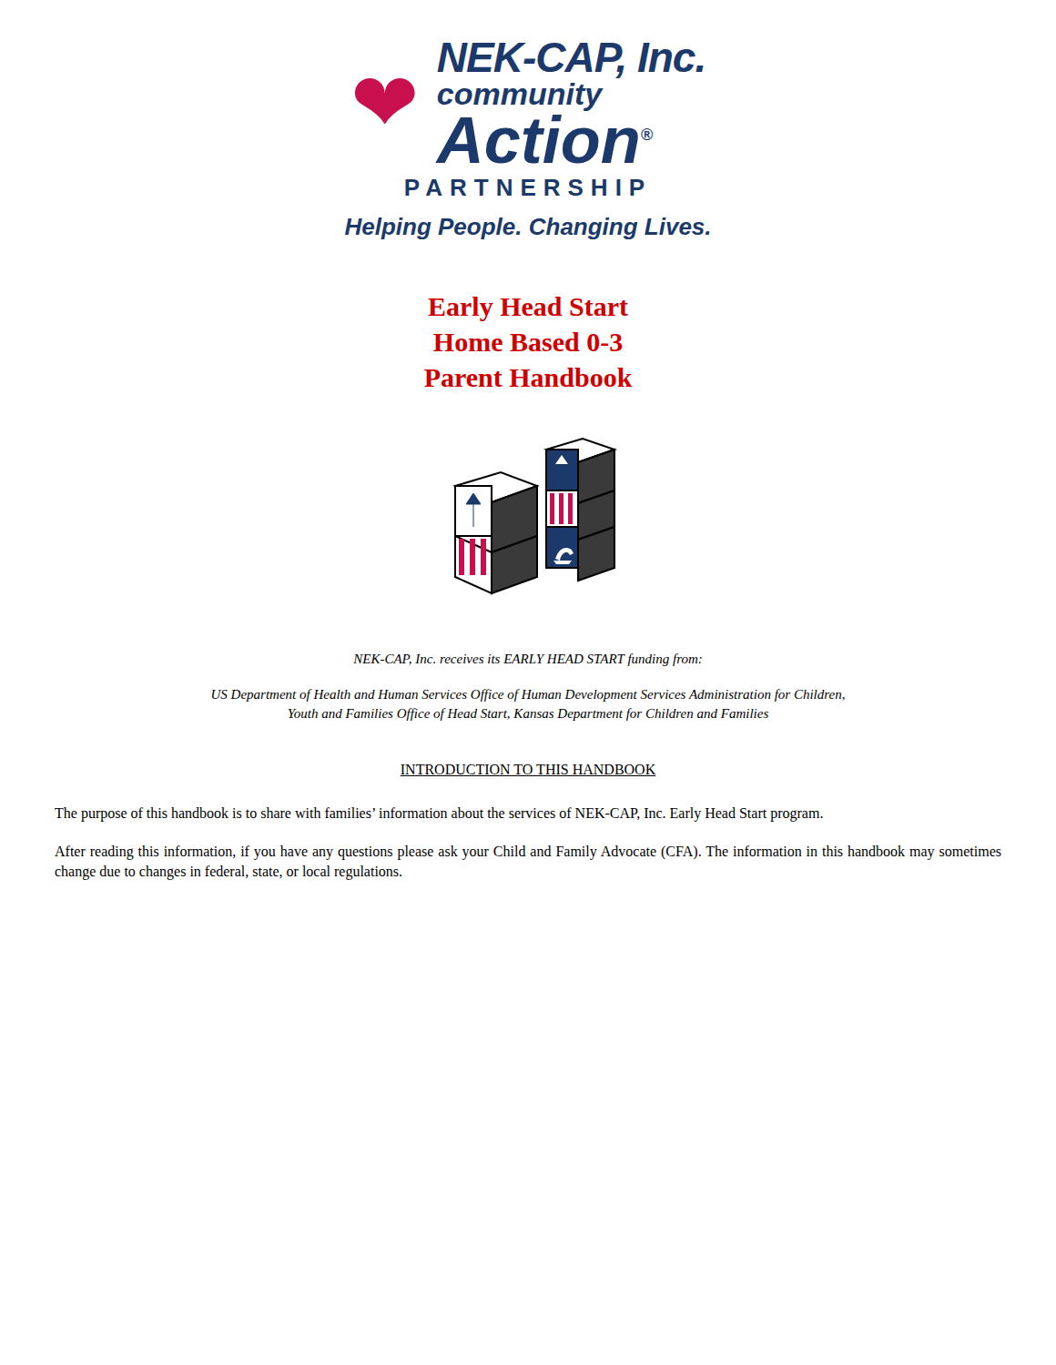❤
NEK-CAP, Inc.
community
Action®
PARTNERSHIP
Helping People. Changing Lives.
Early Head Start
Home Based 0-3
Parent Handbook
NEK-CAP, Inc. receives its EARLY HEAD START funding from:
US Department of Health and Human Services Office of Human Development Services Administration for Children,
Youth and Families Office of Head Start, Kansas Department for Children and Families
INTRODUCTION TO THIS HANDBOOK
The purpose of this handbook is to share with families’ information about the services of NEK-CAP, Inc. Early Head Start program.
After reading this information, if you have any questions please ask your Child and Family Advocate (CFA). The information in this handbook may sometimes change due to changes in federal, state, or local regulations.